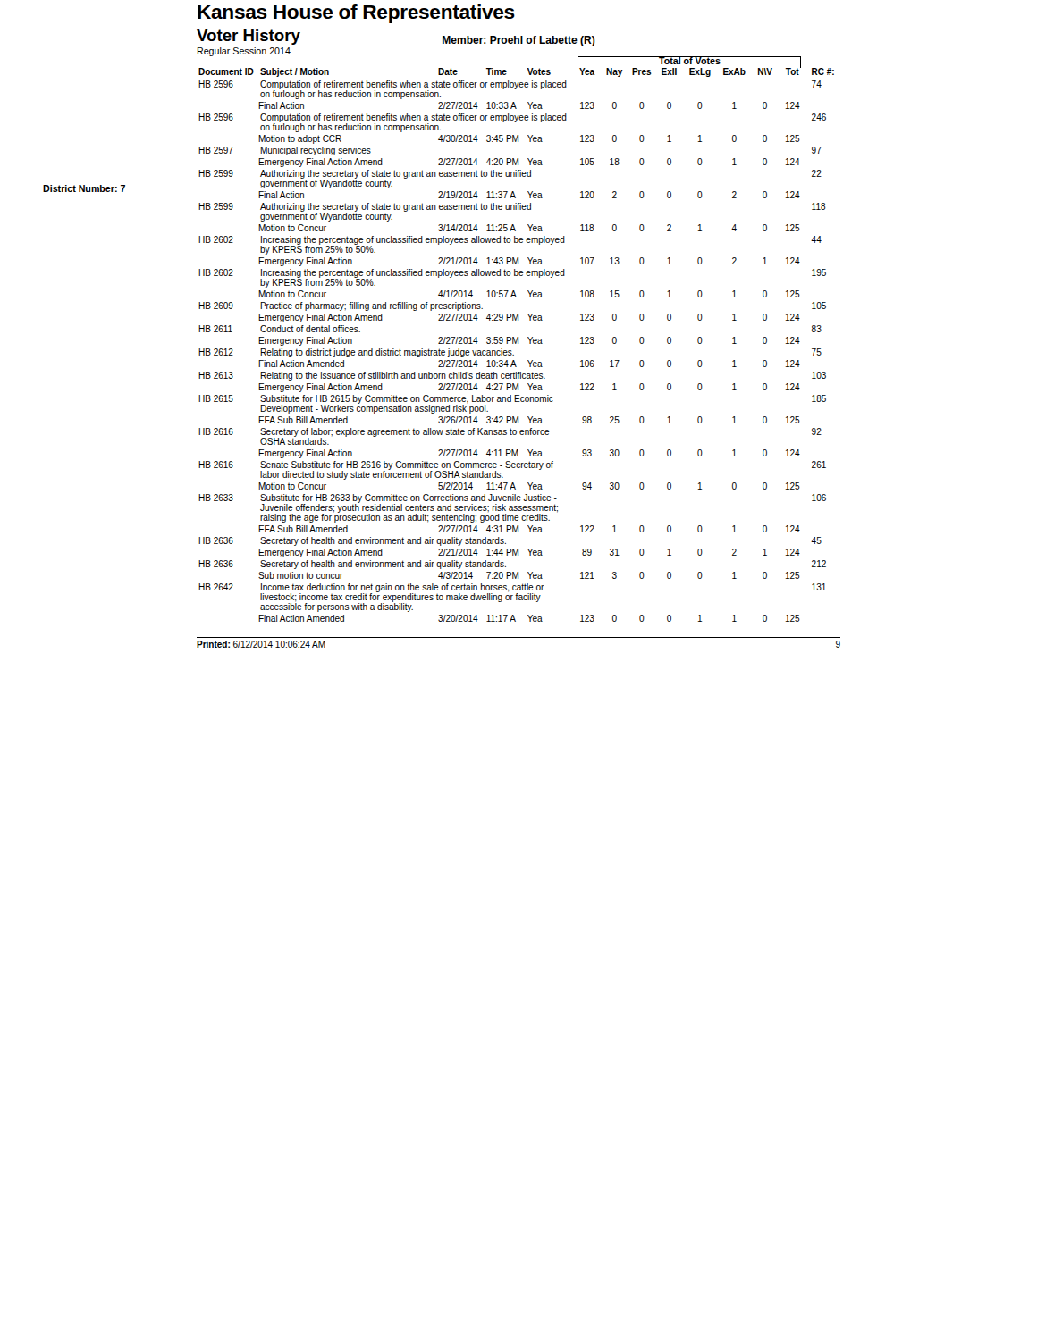Kansas House of Representatives
Voter History
Regular Session 2014
Member: Proehl of Labette (R)
| | Total of Votes | |
| --- | --- | --- |
| Document ID | Subject / Motion | Date | Time | Votes | Yea | Nay | Pres | ExII | ExLg | ExAb | N\V | Tot | RC #: |
| HB 2596 | Computation of retirement benefits when a state officer or employee is placed on furlough or has reduction in compensation. | | 74 |
| | Final Action | 2/27/2014 | 10:33 A | Yea | 123 | 0 | 0 | 0 | 0 | 1 | 0 | 124 | |
| HB 2596 | Computation of retirement benefits when a state officer or employee is placed on furlough or has reduction in compensation. | | 246 |
| | Motion to adopt CCR | 4/30/2014 | 3:45 PM | Yea | 123 | 0 | 0 | 1 | 1 | 0 | 0 | 125 | |
| HB 2597 | Municipal recycling services | | 97 |
| | Emergency Final Action Amend | 2/27/2014 | 4:20 PM | Yea | 105 | 18 | 0 | 0 | 0 | 1 | 0 | 124 | |
| HB 2599 | Authorizing the secretary of state to grant an easement to the unified government of Wyandotte county. | | 22 |
| | Final Action | 2/19/2014 | 11:37 A | Yea | 120 | 2 | 0 | 0 | 0 | 2 | 0 | 124 | |
| HB 2599 | Authorizing the secretary of state to grant an easement to the unified government of Wyandotte county. | | 118 |
| | Motion to Concur | 3/14/2014 | 11:25 A | Yea | 118 | 0 | 0 | 2 | 1 | 4 | 0 | 125 | |
| HB 2602 | Increasing the percentage of unclassified employees allowed to be employed by KPERS from 25% to 50%. | | 44 |
| | Emergency Final Action | 2/21/2014 | 1:43 PM | Yea | 107 | 13 | 0 | 1 | 0 | 2 | 1 | 124 | |
| HB 2602 | Increasing the percentage of unclassified employees allowed to be employed by KPERS from 25% to 50%. | | 195 |
| | Motion to Concur | 4/1/2014 | 10:57 A | Yea | 108 | 15 | 0 | 1 | 0 | 1 | 0 | 125 | |
| HB 2609 | Practice of pharmacy; filling and refilling of prescriptions. | | 105 |
| | Emergency Final Action Amend | 2/27/2014 | 4:29 PM | Yea | 123 | 0 | 0 | 0 | 0 | 1 | 0 | 124 | |
| HB 2611 | Conduct of dental offices. | | 83 |
| | Emergency Final Action | 2/27/2014 | 3:59 PM | Yea | 123 | 0 | 0 | 0 | 0 | 1 | 0 | 124 | |
| HB 2612 | Relating to district judge and district magistrate judge vacancies. | | 75 |
| | Final Action Amended | 2/27/2014 | 10:34 A | Yea | 106 | 17 | 0 | 0 | 0 | 1 | 0 | 124 | |
| HB 2613 | Relating to the issuance of stillbirth and unborn child's death certificates. | | 103 |
| | Emergency Final Action Amend | 2/27/2014 | 4:27 PM | Yea | 122 | 1 | 0 | 0 | 0 | 1 | 0 | 124 | |
| HB 2615 | Substitute for HB 2615 by Committee on Commerce, Labor and Economic Development - Workers compensation assigned risk pool. | | 185 |
| | EFA Sub Bill Amended | 3/26/2014 | 3:42 PM | Yea | 98 | 25 | 0 | 1 | 0 | 1 | 0 | 125 | |
| HB 2616 | Secretary of labor; explore agreement to allow state of Kansas to enforce OSHA standards. | | 92 |
| | Emergency Final Action | 2/27/2014 | 4:11 PM | Yea | 93 | 30 | 0 | 0 | 0 | 1 | 0 | 124 | |
| HB 2616 | Senate Substitute for HB 2616 by Committee on Commerce - Secretary of labor directed to study state enforcement of OSHA standards. | | 261 |
| | Motion to Concur | 5/2/2014 | 11:47 A | Yea | 94 | 30 | 0 | 0 | 1 | 0 | 0 | 125 | |
| HB 2633 | Substitute for HB 2633 by Committee on Corrections and Juvenile Justice - Juvenile offenders; youth residential centers and services; risk assessment; raising the age for prosecution as an adult; sentencing; good time credits. | | 106 |
| | EFA Sub Bill Amended | 2/27/2014 | 4:31 PM | Yea | 122 | 1 | 0 | 0 | 0 | 1 | 0 | 124 | |
| HB 2636 | Secretary of health and environment and air quality standards. | | 45 |
| | Emergency Final Action Amend | 2/21/2014 | 1:44 PM | Yea | 89 | 31 | 0 | 1 | 0 | 2 | 1 | 124 | |
| HB 2636 | Secretary of health and environment and air quality standards. | | 212 |
| | Sub motion to concur | 4/3/2014 | 7:20 PM | Yea | 121 | 3 | 0 | 0 | 0 | 1 | 0 | 125 | |
| HB 2642 | Income tax deduction for net gain on the sale of certain horses, cattle or livestock; income tax credit for expenditures to make dwelling or facility accessible for persons with a disability. | | 131 |
| | Final Action Amended | 3/20/2014 | 11:17 A | Yea | 123 | 0 | 0 | 0 | 1 | 1 | 0 | 125 | |
Printed: 6/12/2014 10:06:24 AM
9
District Number: 7